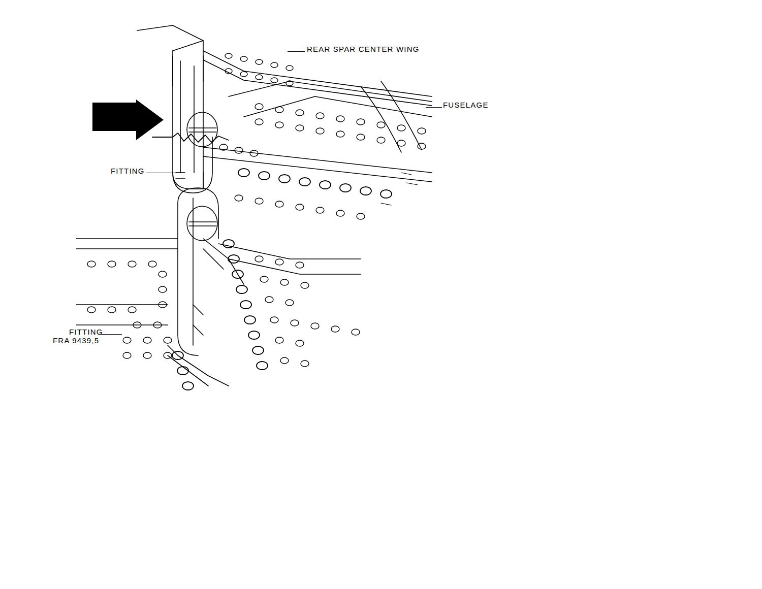REAR SPAR CENTER WING
FUSELAGE
FITTING
FITTING
FRA 9439,5